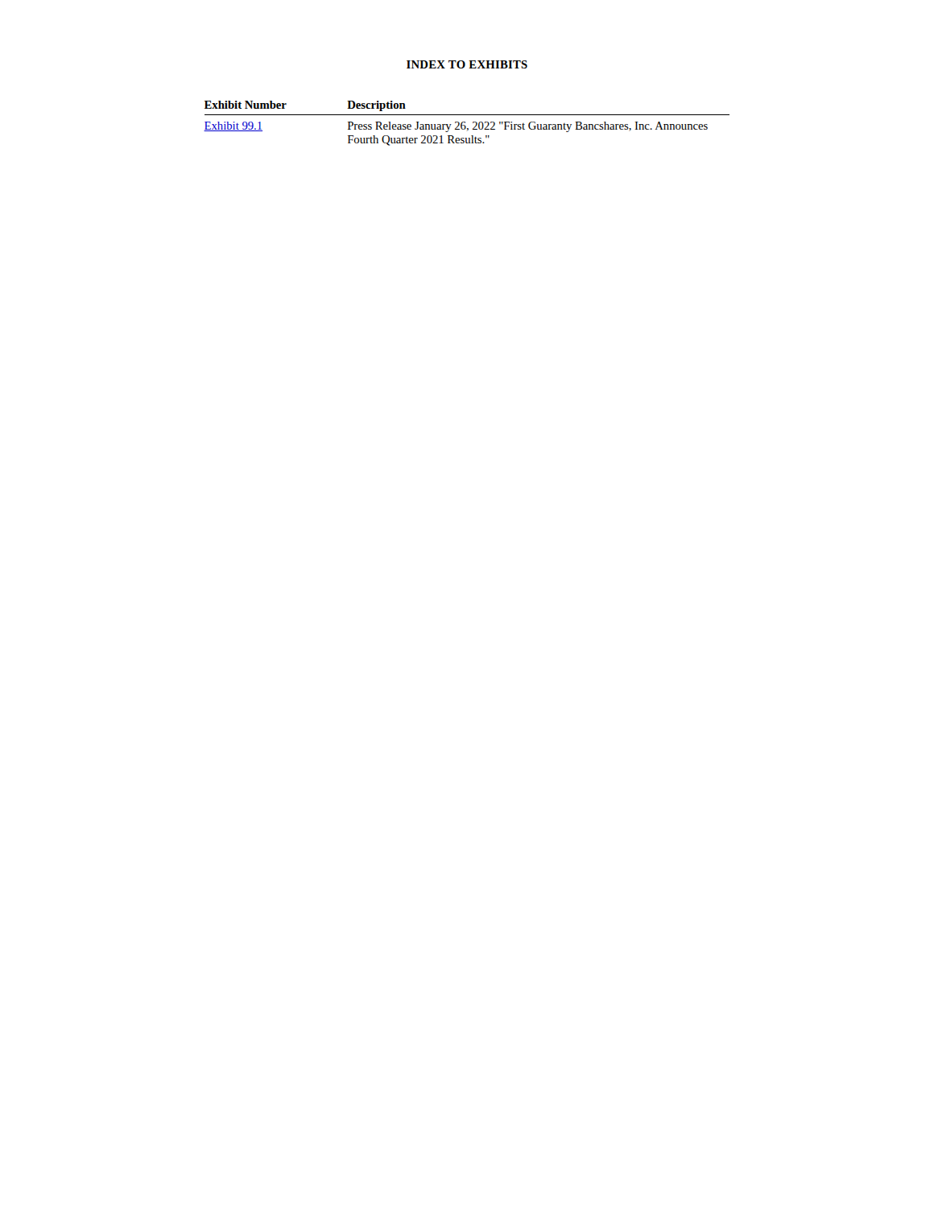INDEX TO EXHIBITS
| Exhibit Number | Description |
| --- | --- |
| Exhibit 99.1 | Press Release January 26, 2022 "First Guaranty Bancshares, Inc. Announces Fourth Quarter 2021 Results." |